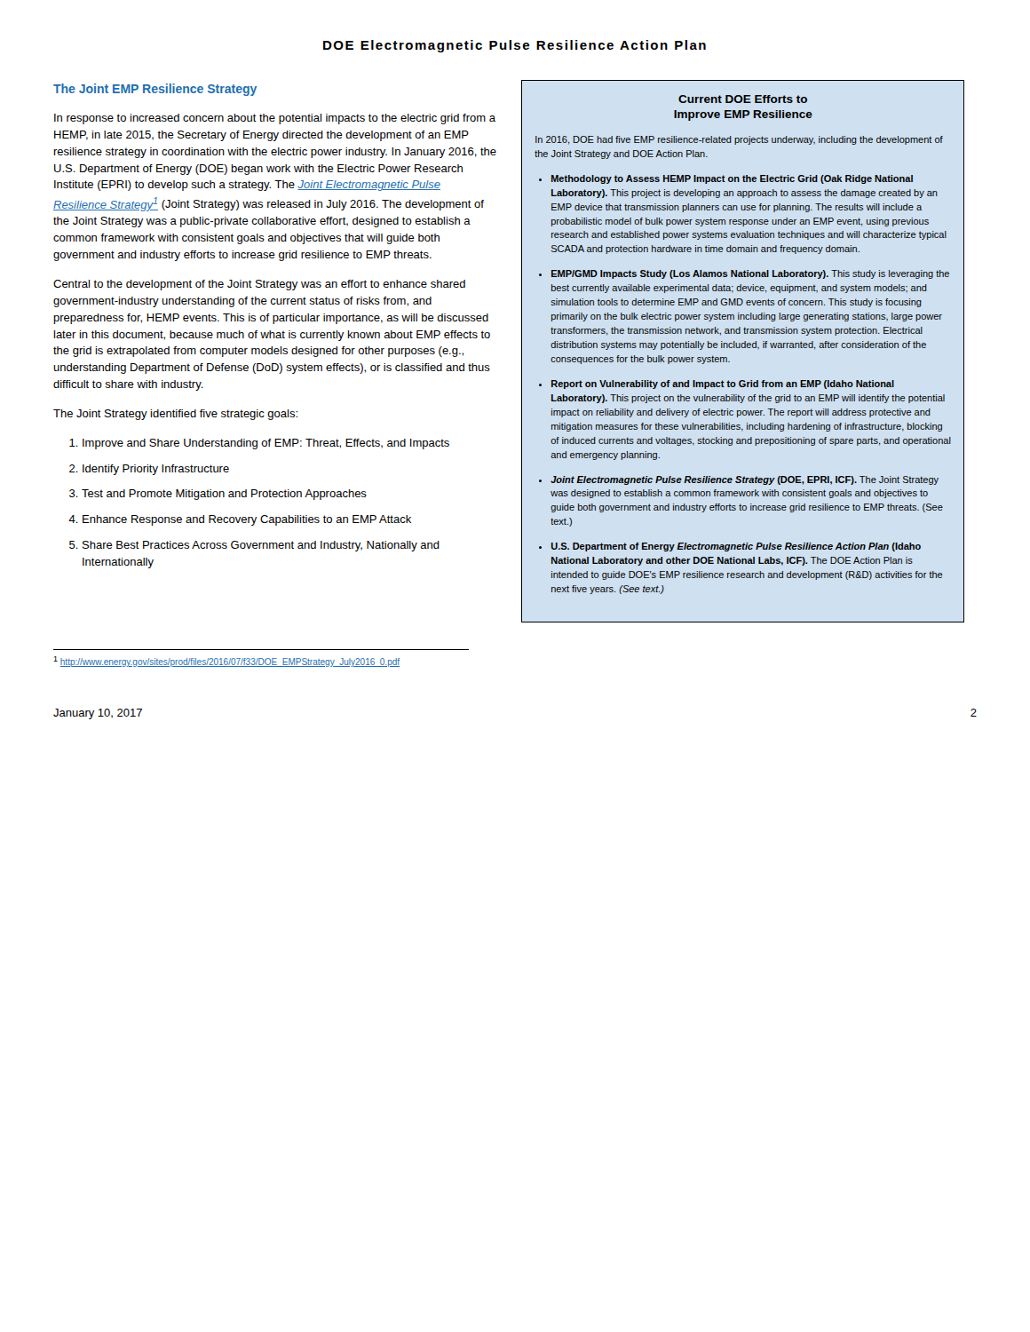DOE Electromagnetic Pulse Resilience Action Plan
The Joint EMP Resilience Strategy
In response to increased concern about the potential impacts to the electric grid from a HEMP, in late 2015, the Secretary of Energy directed the development of an EMP resilience strategy in coordination with the electric power industry. In January 2016, the U.S. Department of Energy (DOE) began work with the Electric Power Research Institute (EPRI) to develop such a strategy. The Joint Electromagnetic Pulse Resilience Strategy1 (Joint Strategy) was released in July 2016. The development of the Joint Strategy was a public-private collaborative effort, designed to establish a common framework with consistent goals and objectives that will guide both government and industry efforts to increase grid resilience to EMP threats.
Central to the development of the Joint Strategy was an effort to enhance shared government-industry understanding of the current status of risks from, and preparedness for, HEMP events. This is of particular importance, as will be discussed later in this document, because much of what is currently known about EMP effects to the grid is extrapolated from computer models designed for other purposes (e.g., understanding Department of Defense (DoD) system effects), or is classified and thus difficult to share with industry.
The Joint Strategy identified five strategic goals:
Improve and Share Understanding of EMP: Threat, Effects, and Impacts
Identify Priority Infrastructure
Test and Promote Mitigation and Protection Approaches
Enhance Response and Recovery Capabilities to an EMP Attack
Share Best Practices Across Government and Industry, Nationally and Internationally
Current DOE Efforts to
Improve EMP Resilience
In 2016, DOE had five EMP resilience-related projects underway, including the development of the Joint Strategy and DOE Action Plan.
Methodology to Assess HEMP Impact on the Electric Grid (Oak Ridge National Laboratory). This project is developing an approach to assess the damage created by an EMP device that transmission planners can use for planning. The results will include a probabilistic model of bulk power system response under an EMP event, using previous research and established power systems evaluation techniques and will characterize typical SCADA and protection hardware in time domain and frequency domain.
EMP/GMD Impacts Study (Los Alamos National Laboratory). This study is leveraging the best currently available experimental data; device, equipment, and system models; and simulation tools to determine EMP and GMD events of concern. This study is focusing primarily on the bulk electric power system including large generating stations, large power transformers, the transmission network, and transmission system protection. Electrical distribution systems may potentially be included, if warranted, after consideration of the consequences for the bulk power system.
Report on Vulnerability of and Impact to Grid from an EMP (Idaho National Laboratory). This project on the vulnerability of the grid to an EMP will identify the potential impact on reliability and delivery of electric power. The report will address protective and mitigation measures for these vulnerabilities, including hardening of infrastructure, blocking of induced currents and voltages, stocking and prepositioning of spare parts, and operational and emergency planning.
Joint Electromagnetic Pulse Resilience Strategy (DOE, EPRI, ICF). The Joint Strategy was designed to establish a common framework with consistent goals and objectives to guide both government and industry efforts to increase grid resilience to EMP threats. (See text.)
U.S. Department of Energy Electromagnetic Pulse Resilience Action Plan (Idaho National Laboratory and other DOE National Labs, ICF). The DOE Action Plan is intended to guide DOE's EMP resilience research and development (R&D) activities for the next five years. (See text.)
1 http://www.energy.gov/sites/prod/files/2016/07/f33/DOE_EMPStrategy_July2016_0.pdf
January 10, 2017 2